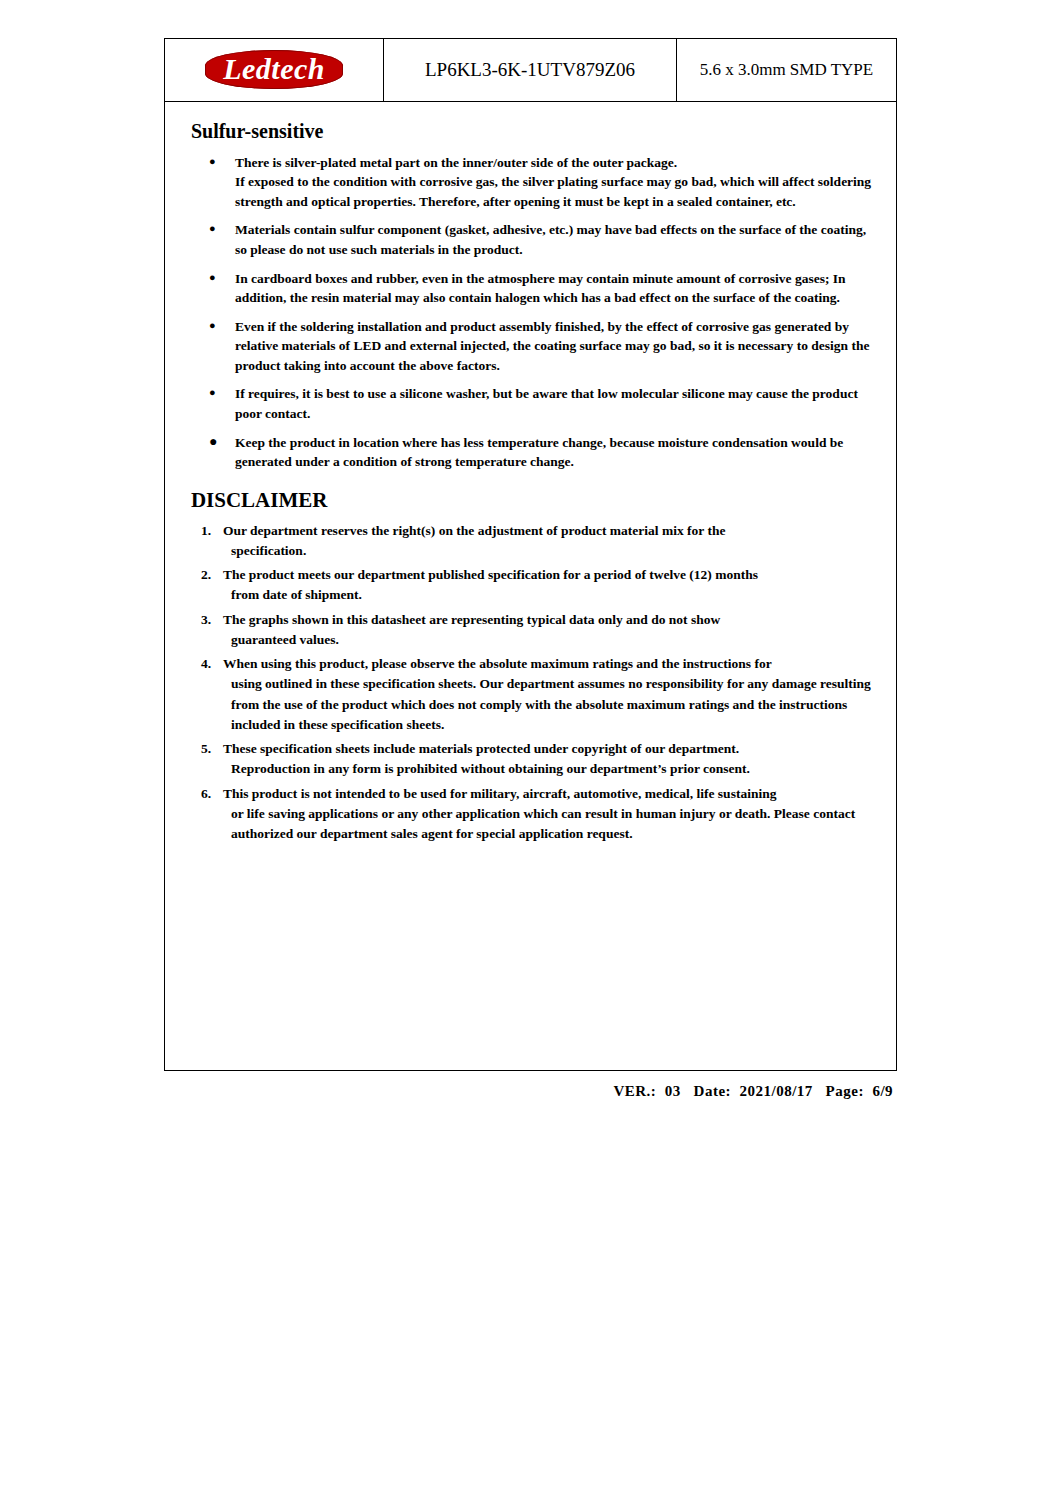Ledtech
LP6KL3-6K-1UTV879Z06
5.6 x 3.0mm SMD TYPE
Sulfur-sensitive
There is silver-plated metal part on the inner/outer side of the outer package.
If exposed to the condition with corrosive gas, the silver plating surface may go bad, which will affect soldering strength and optical properties. Therefore, after opening it must be kept in a sealed container, etc.
Materials contain sulfur component (gasket, adhesive, etc.) may have bad effects on the surface of the coating, so please do not use such materials in the product.
In cardboard boxes and rubber, even in the atmosphere may contain minute amount of corrosive gases; In addition, the resin material may also contain halogen which has a bad effect on the surface of the coating.
Even if the soldering installation and product assembly finished, by the effect of corrosive gas generated by relative materials of LED and external injected, the coating surface may go bad, so it is necessary to design the product taking into account the above factors.
If requires, it is best to use a silicone washer, but be aware that low molecular silicone may cause the product poor contact.
Keep the product in location where has less temperature change, because moisture condensation would be generated under a condition of strong temperature change.
DISCLAIMER
Our department reserves the right(s) on the adjustment of product material mix for the specification.
The product meets our department published specification for a period of twelve (12) months from date of shipment.
The graphs shown in this datasheet are representing typical data only and do not show guaranteed values.
When using this product, please observe the absolute maximum ratings and the instructions for using outlined in these specification sheets. Our department assumes no responsibility for any damage resulting from the use of the product which does not comply with the absolute maximum ratings and the instructions included in these specification sheets.
These specification sheets include materials protected under copyright of our department. Reproduction in any form is prohibited without obtaining our department’s prior consent.
This product is not intended to be used for military, aircraft, automotive, medical, life sustaining or life saving applications or any other application which can result in human injury or death. Please contact authorized our department sales agent for special application request.
VER.: 03 Date: 2021/08/17 Page: 6/9